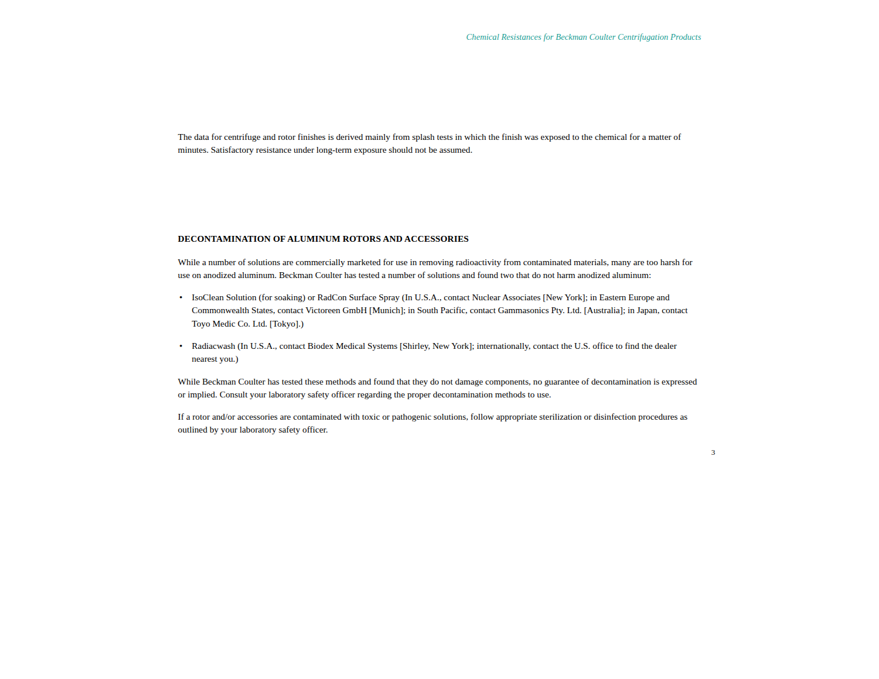Chemical Resistances for Beckman Coulter Centrifugation Products
The data for centrifuge and rotor finishes is derived mainly from splash tests in which the finish was exposed to the chemical for a matter of minutes. Satisfactory resistance under long-term exposure should not be assumed.
DECONTAMINATION OF ALUMINUM ROTORS AND ACCESSORIES
While a number of solutions are commercially marketed for use in removing radioactivity from contaminated materials, many are too harsh for use on anodized aluminum. Beckman Coulter has tested a number of solutions and found two that do not harm anodized aluminum:
IsoClean Solution (for soaking) or RadCon Surface Spray (In U.S.A., contact Nuclear Associates [New York]; in Eastern Europe and Commonwealth States, contact Victoreen GmbH [Munich]; in South Pacific, contact Gammasonics Pty. Ltd. [Australia]; in Japan, contact Toyo Medic Co. Ltd. [Tokyo].)
Radiacwash (In U.S.A., contact Biodex Medical Systems [Shirley, New York]; internationally, contact the U.S. office to find the dealer nearest you.)
While Beckman Coulter has tested these methods and found that they do not damage components, no guarantee of decontamination is expressed or implied. Consult your laboratory safety officer regarding the proper decontamination methods to use.
If a rotor and/or accessories are contaminated with toxic or pathogenic solutions, follow appropriate sterilization or disinfection procedures as outlined by your laboratory safety officer.
3